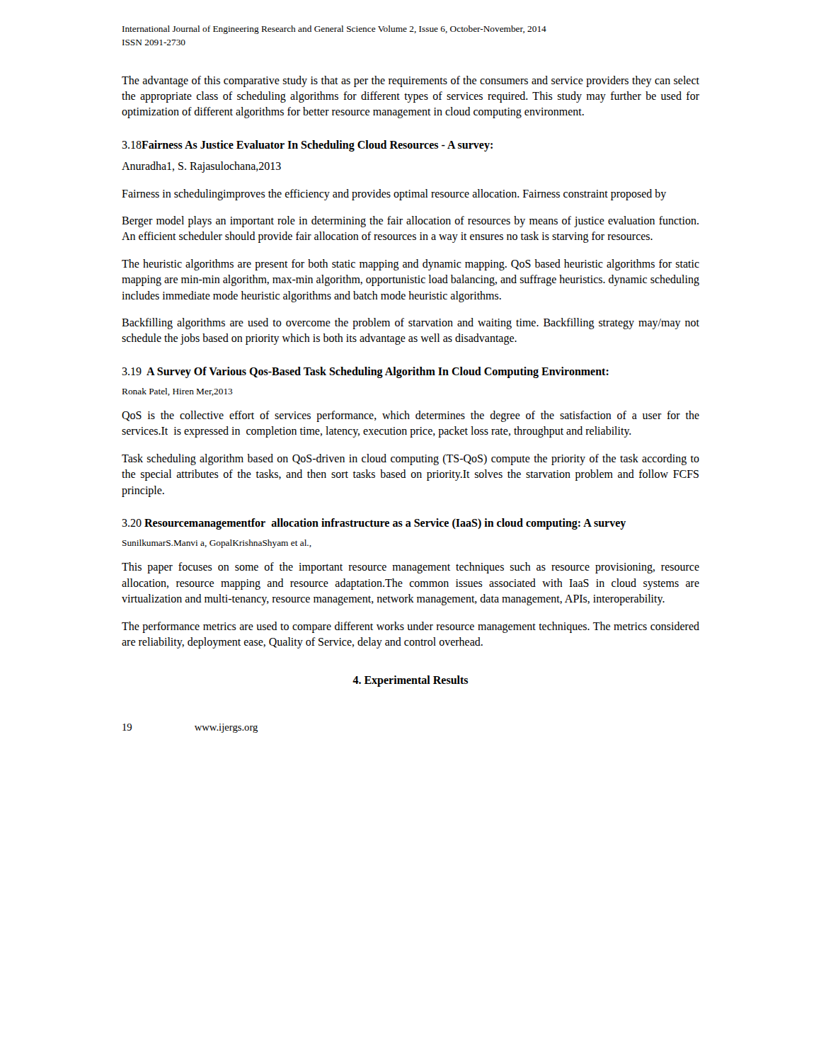International Journal of Engineering Research and General Science Volume 2, Issue 6, October-November, 2014
ISSN 2091-2730
The advantage of this comparative study is that as per the requirements of the consumers and service providers they can select the appropriate class of scheduling algorithms for different types of services required. This study may further be used for optimization of different algorithms for better resource management in cloud computing environment.
3.18 Fairness As Justice Evaluator In Scheduling Cloud Resources - A survey:
Anuradha1, S. Rajasulochana,2013
Fairness in schedulingimproves the efficiency and provides optimal resource allocation. Fairness constraint proposed by
Berger model plays an important role in determining the fair allocation of resources by means of justice evaluation function. An efficient scheduler should provide fair allocation of resources in a way it ensures no task is starving for resources.
The heuristic algorithms are present for both static mapping and dynamic mapping. QoS based heuristic algorithms for static mapping are min-min algorithm, max-min algorithm, opportunistic load balancing, and suffrage heuristics. dynamic scheduling includes immediate mode heuristic algorithms and batch mode heuristic algorithms.
Backfilling algorithms are used to overcome the problem of starvation and waiting time. Backfilling strategy may/may not schedule the jobs based on priority which is both its advantage as well as disadvantage.
3.19 A Survey Of Various Qos-Based Task Scheduling Algorithm In Cloud Computing Environment:
Ronak Patel, Hiren Mer,2013
QoS is the collective effort of services performance, which determines the degree of the satisfaction of a user for the services.It is expressed in completion time, latency, execution price, packet loss rate, throughput and reliability.
Task scheduling algorithm based on QoS-driven in cloud computing (TS-QoS) compute the priority of the task according to the special attributes of the tasks, and then sort tasks based on priority.It solves the starvation problem and follow FCFS principle.
3.20 Resourcemanagementfor allocation infrastructure as a Service (IaaS) in cloud computing: A survey
SunilkumarS.Manvi a, GopalKrishnaShyam et al.,
This paper focuses on some of the important resource management techniques such as resource provisioning, resource allocation, resource mapping and resource adaptation.The common issues associated with IaaS in cloud systems are virtualization and multi-tenancy, resource management, network management, data management, APIs, interoperability.
The performance metrics are used to compare different works under resource management techniques. The metrics considered are reliability, deployment ease, Quality of Service, delay and control overhead.
4. Experimental Results
19 www.ijergs.org